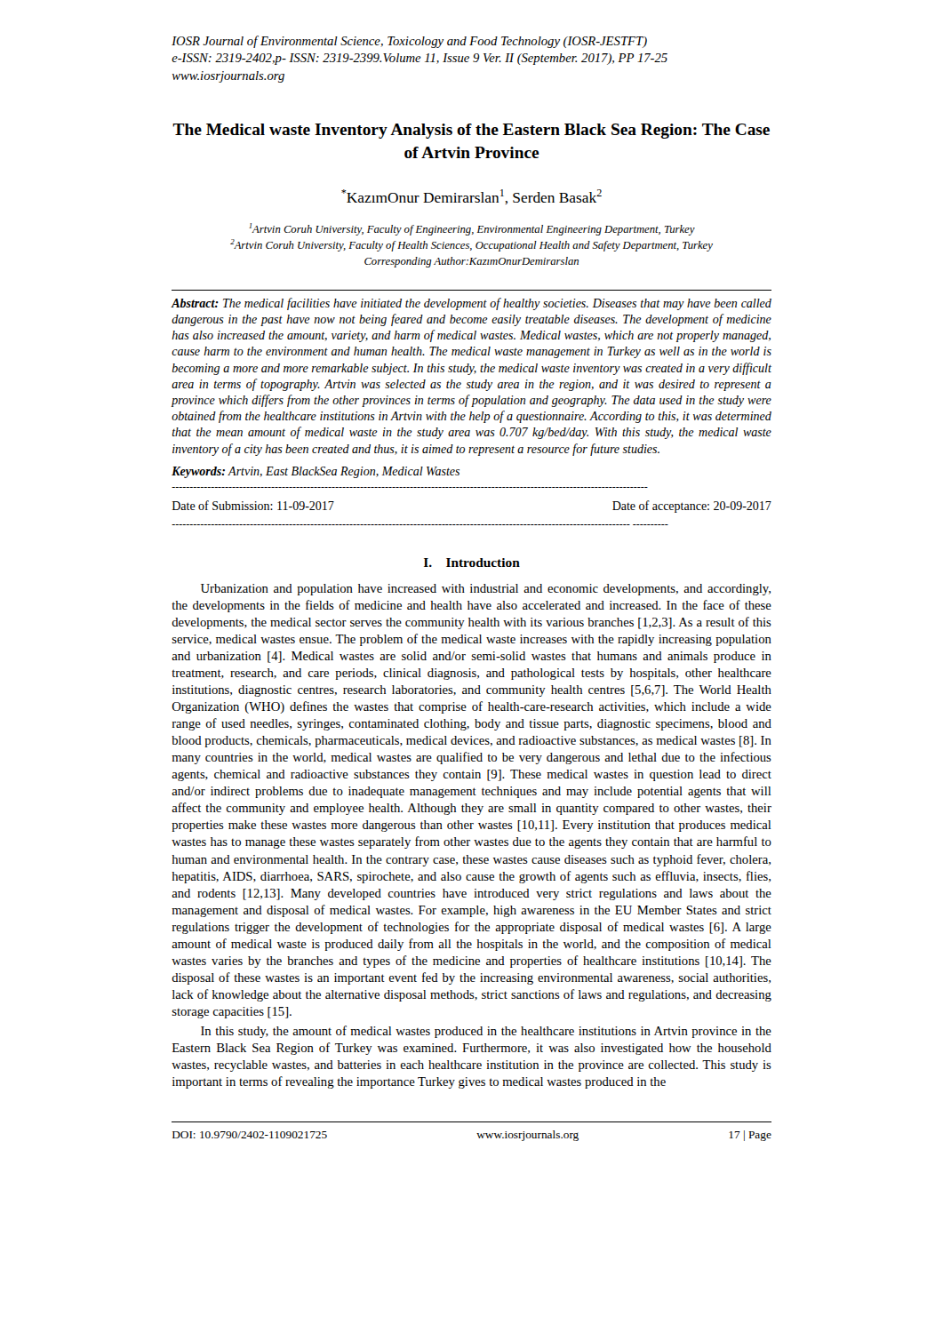IOSR Journal of Environmental Science, Toxicology and Food Technology (IOSR-JESTFT)
e-ISSN: 2319-2402,p- ISSN: 2319-2399.Volume 11, Issue 9 Ver. II (September. 2017), PP 17-25
www.iosrjournals.org
The Medical waste Inventory Analysis of the Eastern Black Sea Region: The Case of Artvin Province
*KazımOnur Demirarslan1, Serden Basak2
1Artvin Coruh University, Faculty of Engineering, Environmental Engineering Department, Turkey
2Artvin Coruh University, Faculty of Health Sciences, Occupational Health and Safety Department, Turkey
Corresponding Author:KazımOnurDemirarslan
Abstract: The medical facilities have initiated the development of healthy societies. Diseases that may have been called dangerous in the past have now not being feared and become easily treatable diseases. The development of medicine has also increased the amount, variety, and harm of medical wastes. Medical wastes, which are not properly managed, cause harm to the environment and human health. The medical waste management in Turkey as well as in the world is becoming a more and more remarkable subject. In this study, the medical waste inventory was created in a very difficult area in terms of topography. Artvin was selected as the study area in the region, and it was desired to represent a province which differs from the other provinces in terms of population and geography. The data used in the study were obtained from the healthcare institutions in Artvin with the help of a questionnaire. According to this, it was determined that the mean amount of medical waste in the study area was 0.707 kg/bed/day. With this study, the medical waste inventory of a city has been created and thus, it is aimed to represent a resource for future studies.
Keywords: Artvin, East BlackSea Region, Medical Wastes
--------------------------------------------------------------------------------------------------------------------------------------
Date of Submission: 11-09-2017 Date of acceptance: 20-09-2017
--------------------------------------------------------------------------------------------------------------------------------- ----------
I. Introduction
Urbanization and population have increased with industrial and economic developments, and accordingly, the developments in the fields of medicine and health have also accelerated and increased. In the face of these developments, the medical sector serves the community health with its various branches [1,2,3]. As a result of this service, medical wastes ensue. The problem of the medical waste increases with the rapidly increasing population and urbanization [4]. Medical wastes are solid and/or semi-solid wastes that humans and animals produce in treatment, research, and care periods, clinical diagnosis, and pathological tests by hospitals, other healthcare institutions, diagnostic centres, research laboratories, and community health centres [5,6,7]. The World Health Organization (WHO) defines the wastes that comprise of health-care-research activities, which include a wide range of used needles, syringes, contaminated clothing, body and tissue parts, diagnostic specimens, blood and blood products, chemicals, pharmaceuticals, medical devices, and radioactive substances, as medical wastes [8]. In many countries in the world, medical wastes are qualified to be very dangerous and lethal due to the infectious agents, chemical and radioactive substances they contain [9]. These medical wastes in question lead to direct and/or indirect problems due to inadequate management techniques and may include potential agents that will affect the community and employee health. Although they are small in quantity compared to other wastes, their properties make these wastes more dangerous than other wastes [10,11]. Every institution that produces medical wastes has to manage these wastes separately from other wastes due to the agents they contain that are harmful to human and environmental health. In the contrary case, these wastes cause diseases such as typhoid fever, cholera, hepatitis, AIDS, diarrhoea, SARS, spirochete, and also cause the growth of agents such as effluvia, insects, flies, and rodents [12,13]. Many developed countries have introduced very strict regulations and laws about the management and disposal of medical wastes. For example, high awareness in the EU Member States and strict regulations trigger the development of technologies for the appropriate disposal of medical wastes [6]. A large amount of medical waste is produced daily from all the hospitals in the world, and the composition of medical wastes varies by the branches and types of the medicine and properties of healthcare institutions [10,14]. The disposal of these wastes is an important event fed by the increasing environmental awareness, social authorities, lack of knowledge about the alternative disposal methods, strict sanctions of laws and regulations, and decreasing storage capacities [15].
In this study, the amount of medical wastes produced in the healthcare institutions in Artvin province in the Eastern Black Sea Region of Turkey was examined. Furthermore, it was also investigated how the household wastes, recyclable wastes, and batteries in each healthcare institution in the province are collected. This study is important in terms of revealing the importance Turkey gives to medical wastes produced in the
DOI: 10.9790/2402-1109021725 www.iosrjournals.org 17 | Page